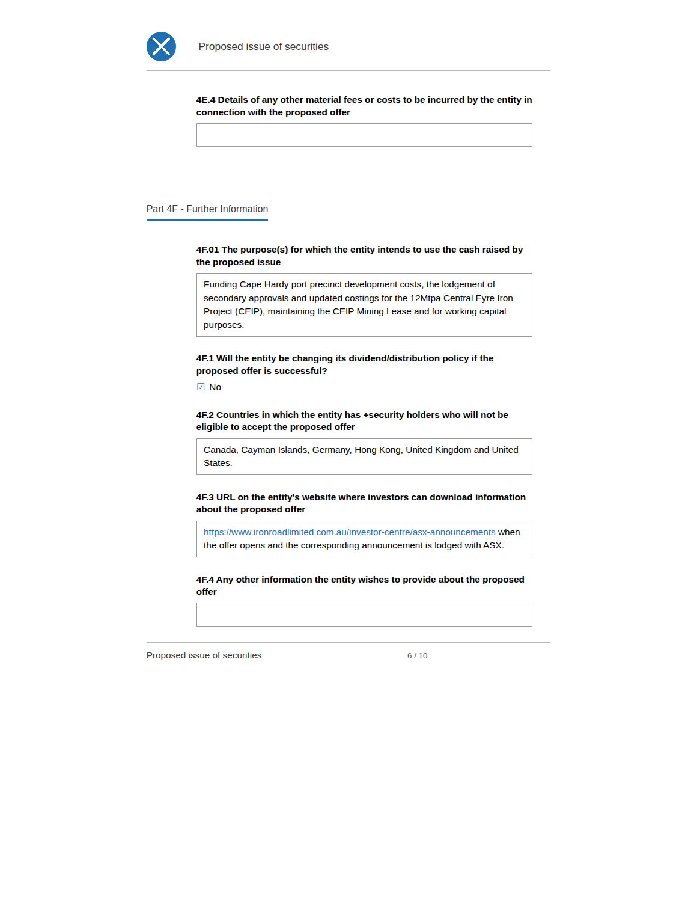Proposed issue of securities
4E.4 Details of any other material fees or costs to be incurred by the entity in connection with the proposed offer
Part 4F - Further Information
4F.01 The purpose(s) for which the entity intends to use the cash raised by the proposed issue
Funding Cape Hardy port precinct development costs, the lodgement of secondary approvals and updated costings for the 12Mtpa Central Eyre Iron Project (CEIP), maintaining the CEIP Mining Lease and for working capital purposes.
4F.1 Will the entity be changing its dividend/distribution policy if the proposed offer is successful?
☑No
4F.2 Countries in which the entity has +security holders who will not be eligible to accept the proposed offer
Canada, Cayman Islands, Germany, Hong Kong, United Kingdom and United States.
4F.3 URL on the entity's website where investors can download information about the proposed offer
https://www.ironroadlimited.com.au/investor-centre/asx-announcements when the offer opens and the corresponding announcement is lodged with ASX.
4F.4 Any other information the entity wishes to provide about the proposed offer
Proposed issue of securities
6 / 10